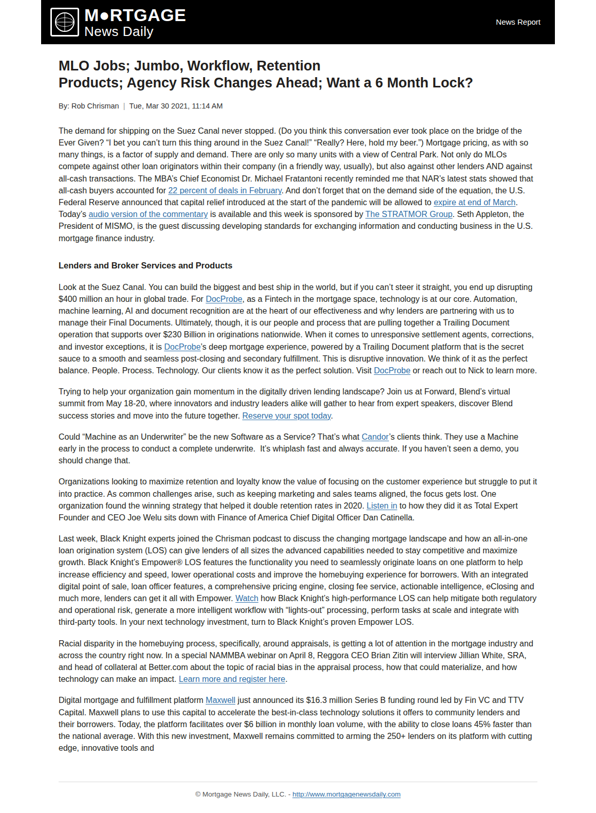M●RTGAGE News Daily
News Report
MLO Jobs; Jumbo, Workflow, Retention
Products; Agency Risk Changes Ahead; Want a 6 Month Lock?
By: Rob Chrisman|Tue, Mar 30 2021, 11:14 AM
The demand for shipping on the Suez Canal never stopped. (Do you think this conversation ever took place on the bridge of the Ever Given? “I bet you can’t turn this thing around in the Suez Canal!” “Really? Here, hold my beer.”) Mortgage pricing, as with so many things, is a factor of supply and demand. There are only so many units with a view of Central Park. Not only do MLOs compete against other loan originators within their company (in a friendly way, usually), but also against other lenders AND against all-cash transactions. The MBA’s Chief Economist Dr. Michael Fratantoni recently reminded me that NAR’s latest stats showed that all-cash buyers accounted for 22 percent of deals in February. And don’t forget that on the demand side of the equation, the U.S. Federal Reserve announced that capital relief introduced at the start of the pandemic will be allowed to expire at end of March. Today’s audio version of the commentary is available and this week is sponsored by The STRATMOR Group. Seth Appleton, the President of MISMO, is the guest discussing developing standards for exchanging information and conducting business in the U.S. mortgage finance industry.
Lenders and Broker Services and Products
Look at the Suez Canal. You can build the biggest and best ship in the world, but if you can’t steer it straight, you end up disrupting $400 million an hour in global trade. For DocProbe, as a Fintech in the mortgage space, technology is at our core. Automation, machine learning, AI and document recognition are at the heart of our effectiveness and why lenders are partnering with us to manage their Final Documents. Ultimately, though, it is our people and process that are pulling together a Trailing Document operation that supports over $230 Billion in originations nationwide. When it comes to unresponsive settlement agents, corrections, and investor exceptions, it is DocProbe’s deep mortgage experience, powered by a Trailing Document platform that is the secret sauce to a smooth and seamless post-closing and secondary fulfillment. This is disruptive innovation. We think of it as the perfect balance. People. Process. Technology. Our clients know it as the perfect solution. Visit DocProbe or reach out to Nick to learn more.
Trying to help your organization gain momentum in the digitally driven lending landscape? Join us at Forward, Blend’s virtual summit from May 18-20, where innovators and industry leaders alike will gather to hear from expert speakers, discover Blend success stories and move into the future together. Reserve your spot today.
Could “Machine as an Underwriter” be the new Software as a Service? That’s what Candor’s clients think. They use a Machine early in the process to conduct a complete underwrite. It’s whiplash fast and always accurate. If you haven’t seen a demo, you should change that.
Organizations looking to maximize retention and loyalty know the value of focusing on the customer experience but struggle to put it into practice. As common challenges arise, such as keeping marketing and sales teams aligned, the focus gets lost. One organization found the winning strategy that helped it double retention rates in 2020. Listen in to how they did it as Total Expert Founder and CEO Joe Welu sits down with Finance of America Chief Digital Officer Dan Catinella.
Last week, Black Knight experts joined the Chrisman podcast to discuss the changing mortgage landscape and how an all-in-one loan origination system (LOS) can give lenders of all sizes the advanced capabilities needed to stay competitive and maximize growth. Black Knight’s Empower® LOS features the functionality you need to seamlessly originate loans on one platform to help increase efficiency and speed, lower operational costs and improve the homebuying experience for borrowers. With an integrated digital point of sale, loan officer features, a comprehensive pricing engine, closing fee service, actionable intelligence, eClosing and much more, lenders can get it all with Empower. Watch how Black Knight’s high-performance LOS can help mitigate both regulatory and operational risk, generate a more intelligent workflow with “lights-out” processing, perform tasks at scale and integrate with third-party tools. In your next technology investment, turn to Black Knight’s proven Empower LOS.
Racial disparity in the homebuying process, specifically, around appraisals, is getting a lot of attention in the mortgage industry and across the country right now. In a special NAMMBA webinar on April 8, Reggora CEO Brian Zitin will interview Jillian White, SRA, and head of collateral at Better.com about the topic of racial bias in the appraisal process, how that could materialize, and how technology can make an impact. Learn more and register here.
Digital mortgage and fulfillment platform Maxwell just announced its $16.3 million Series B funding round led by Fin VC and TTV Capital. Maxwell plans to use this capital to accelerate the best-in-class technology solutions it offers to community lenders and their borrowers. Today, the platform facilitates over $6 billion in monthly loan volume, with the ability to close loans 45% faster than the national average. With this new investment, Maxwell remains committed to arming the 250+ lenders on its platform with cutting edge, innovative tools and
© Mortgage News Daily, LLC. - http://www.mortgagenewsdaily.com